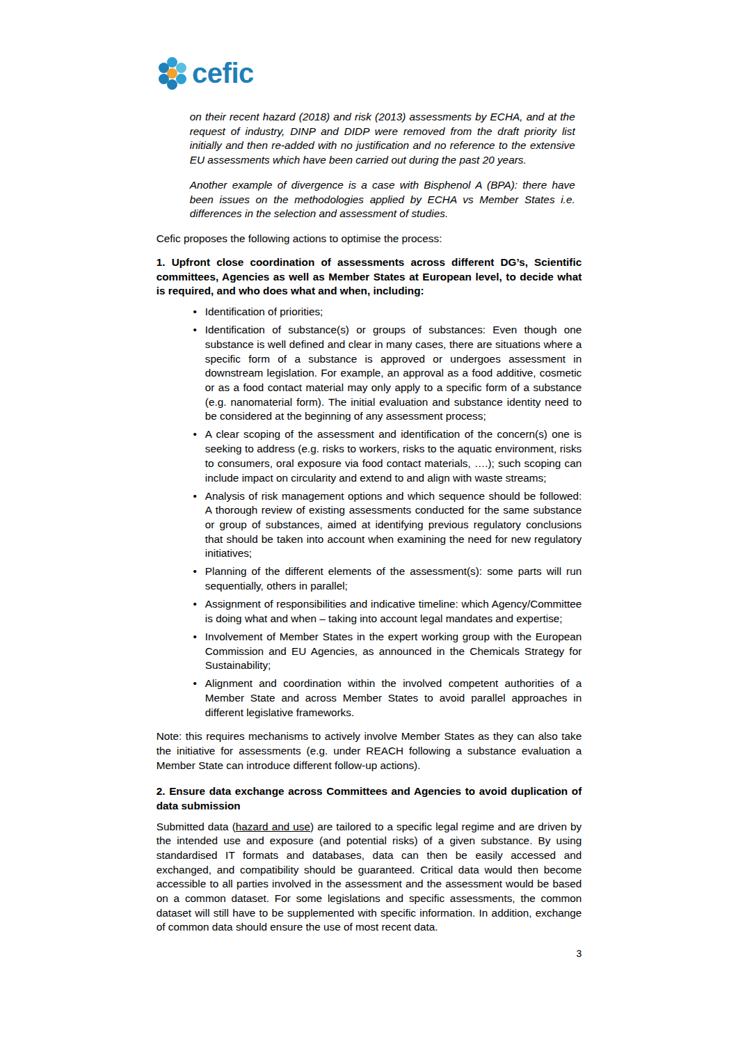cefic
on their recent hazard (2018) and risk (2013) assessments by ECHA, and at the request of industry, DINP and DIDP were removed from the draft priority list initially and then re-added with no justification and no reference to the extensive EU assessments which have been carried out during the past 20 years.
Another example of divergence is a case with Bisphenol A (BPA): there have been issues on the methodologies applied by ECHA vs Member States i.e. differences in the selection and assessment of studies.
Cefic proposes the following actions to optimise the process:
1. Upfront close coordination of assessments across different DG’s, Scientific committees, Agencies as well as Member States at European level, to decide what is required, and who does what and when, including:
Identification of priorities;
Identification of substance(s) or groups of substances: Even though one substance is well defined and clear in many cases, there are situations where a specific form of a substance is approved or undergoes assessment in downstream legislation. For example, an approval as a food additive, cosmetic or as a food contact material may only apply to a specific form of a substance (e.g. nanomaterial form). The initial evaluation and substance identity need to be considered at the beginning of any assessment process;
A clear scoping of the assessment and identification of the concern(s) one is seeking to address (e.g. risks to workers, risks to the aquatic environment, risks to consumers, oral exposure via food contact materials, ….); such scoping can include impact on circularity and extend to and align with waste streams;
Analysis of risk management options and which sequence should be followed: A thorough review of existing assessments conducted for the same substance or group of substances, aimed at identifying previous regulatory conclusions that should be taken into account when examining the need for new regulatory initiatives;
Planning of the different elements of the assessment(s): some parts will run sequentially, others in parallel;
Assignment of responsibilities and indicative timeline: which Agency/Committee is doing what and when – taking into account legal mandates and expertise;
Involvement of Member States in the expert working group with the European Commission and EU Agencies, as announced in the Chemicals Strategy for Sustainability;
Alignment and coordination within the involved competent authorities of a Member State and across Member States to avoid parallel approaches in different legislative frameworks.
Note: this requires mechanisms to actively involve Member States as they can also take the initiative for assessments (e.g. under REACH following a substance evaluation a Member State can introduce different follow-up actions).
2. Ensure data exchange across Committees and Agencies to avoid duplication of data submission
Submitted data (hazard and use) are tailored to a specific legal regime and are driven by the intended use and exposure (and potential risks) of a given substance. By using standardised IT formats and databases, data can then be easily accessed and exchanged, and compatibility should be guaranteed. Critical data would then become accessible to all parties involved in the assessment and the assessment would be based on a common dataset. For some legislations and specific assessments, the common dataset will still have to be supplemented with specific information. In addition, exchange of common data should ensure the use of most recent data.
3